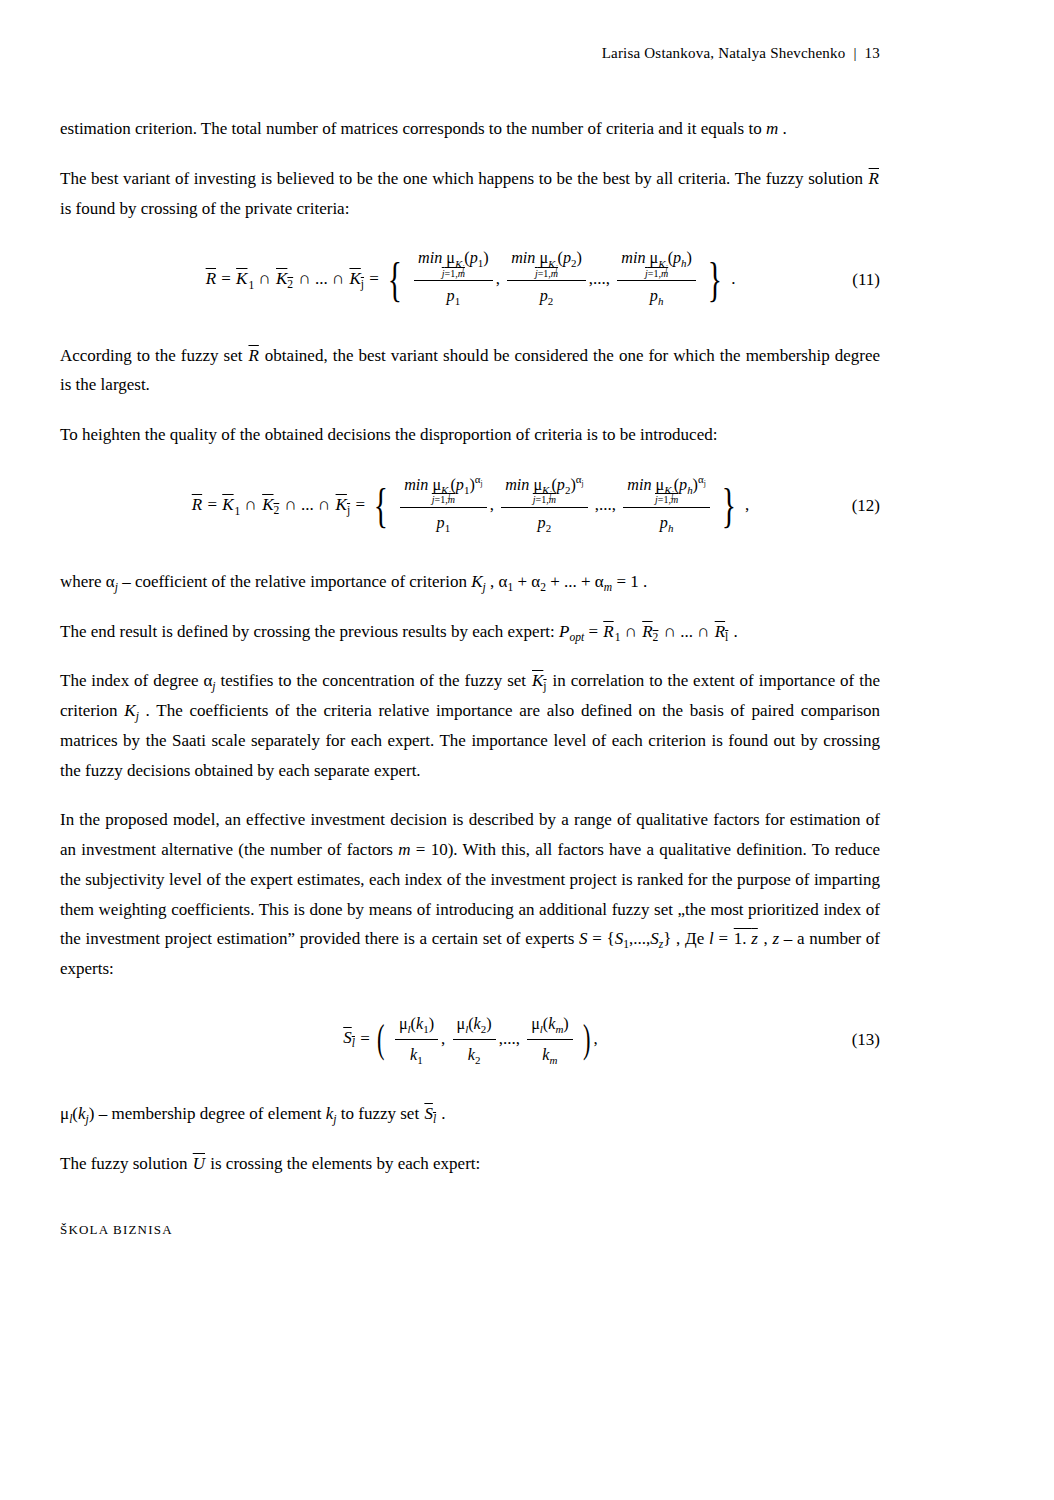Larisa Ostankova, Natalya Shevchenko | 13
estimation criterion. The total number of matrices corresponds to the number of criteria and it equals to m .
The best variant of investing is believed to be the one which happens to be the best by all criteria. The fuzzy solution R is found by crossing of the private criteria:
R = K1 ∩ K2 ∩ ... ∩ Kj = { min μKj(p1) j=1,m p1 , min μKj(p2) j=1,m p2 ,..., min μKj(ph) j=1,m ph } . (11)
According to the fuzzy set R obtained, the best variant should be considered the one for which the membership degree is the largest.
To heighten the quality of the obtained decisions the disproportion of criteria is to be introduced:
R = K1 ∩ K2 ∩ ... ∩ Kj = { min μKj(p1)αj j=1,m p1 , min μKj(p2)αj j=1,m p2 ,..., min μKj(ph)αj j=1,m ph } , (12)
where αj – coefficient of the relative importance of criterion Kj , α1 + α2 + ... + αm = 1 .
The end result is defined by crossing the previous results by each expert: Popt = R1 ∩ R2 ∩ ... ∩ Rl .
The index of degree αj testifies to the concentration of the fuzzy set Kj in correlation to the extent of importance of the criterion Kj . The coefficients of the criteria relative importance are also defined on the basis of paired comparison matrices by the Saati scale separately for each expert. The importance level of each criterion is found out by crossing the fuzzy decisions obtained by each separate expert.
In the proposed model, an effective investment decision is described by a range of qualitative factors for estimation of an investment alternative (the number of factors m = 10). With this, all factors have a qualitative definition. To reduce the subjectivity level of the expert estimates, each index of the investment project is ranked for the purpose of imparting them weighting coefficients. This is done by means of introducing an additional fuzzy set „the most prioritized index of the investment project estimation” provided there is a certain set of experts S = {S1,...,Sz} , Де l = 1. z , z – a number of experts:
Sl = ( μl(k1) k1 , μl(k2) k2 ,..., μl(km) km ), (13)
μl(kj) – membership degree of element kj to fuzzy set Sl .
The fuzzy solution U is crossing the elements by each expert:
ŠKOLA BIZNISA